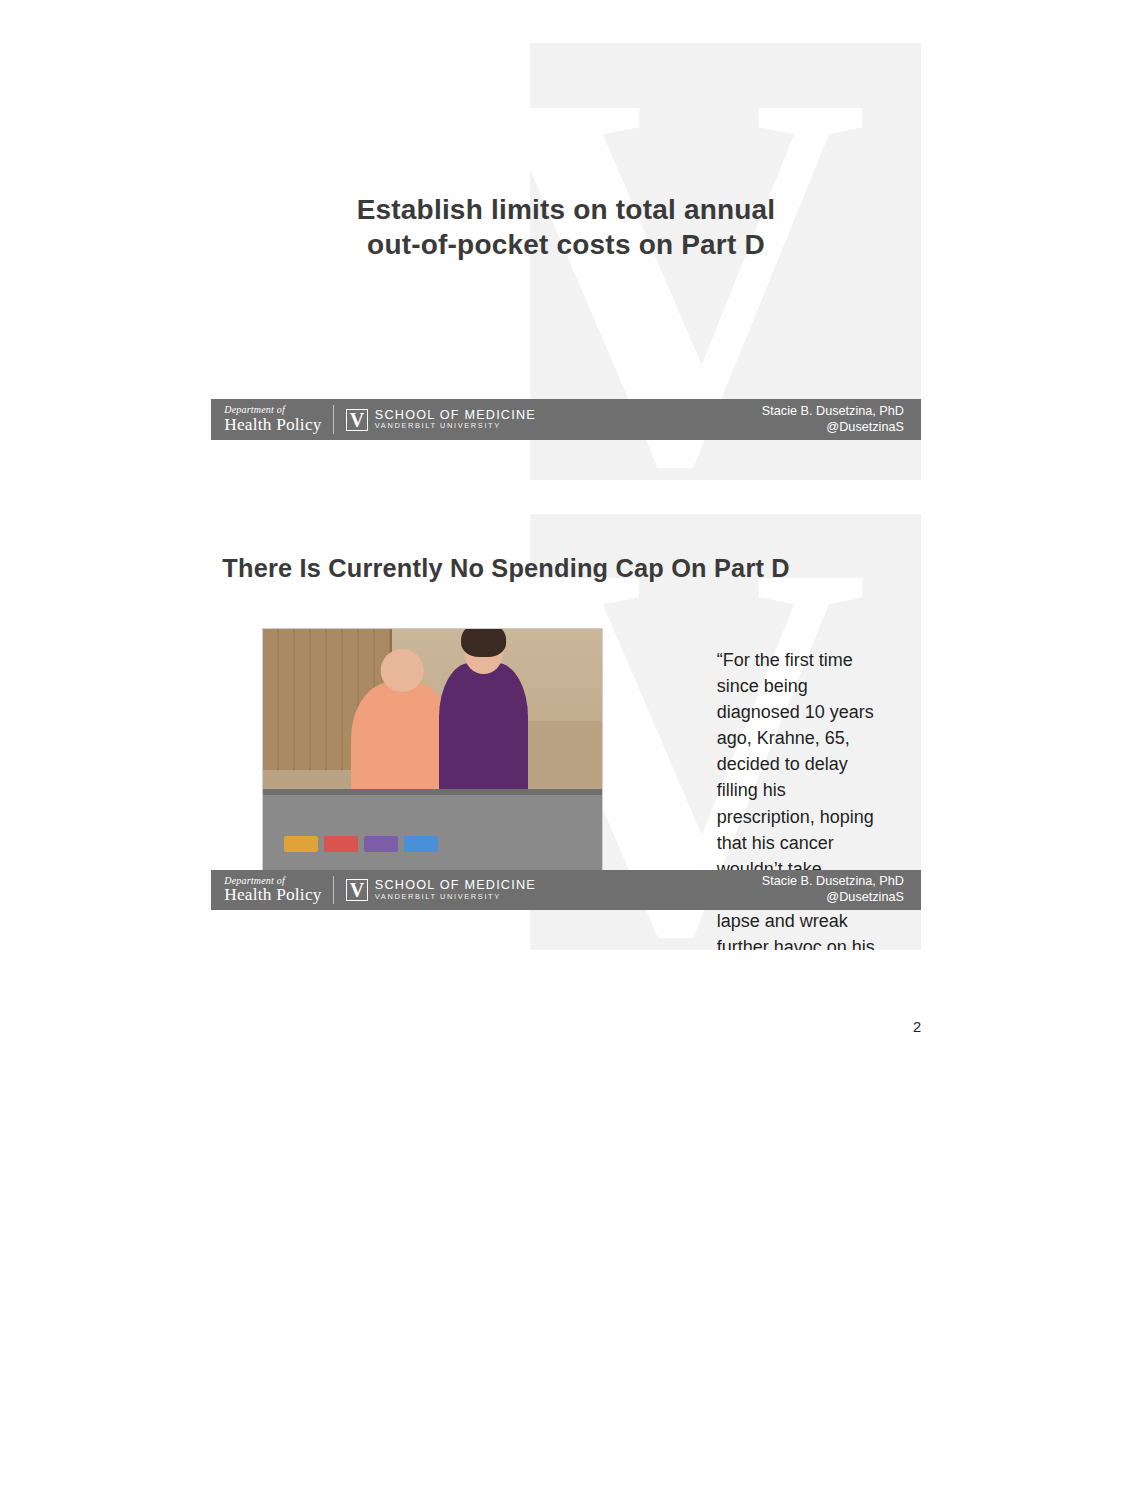Establish limits on total annual
out-of-pocket costs on Part D
Department of Health Policy V SCHOOL OF MEDICINE VANDERBILT UNIVERSITY
Stacie B. Dusetzina, PhD
@DusetzinaS
There Is Currently No Spending Cap On Part D
“For the first time since being diagnosed 10 years ago, Krahne, 65, decided to delay filling his prescription, hoping that his cancer wouldn’t take advantage of the lapse and wreak further havoc on his body.” — Kaiser Health News, 2017
Department of Health Policy V SCHOOL OF MEDICINE VANDERBILT UNIVERSITY
Stacie B. Dusetzina, PhD
@DusetzinaS
2